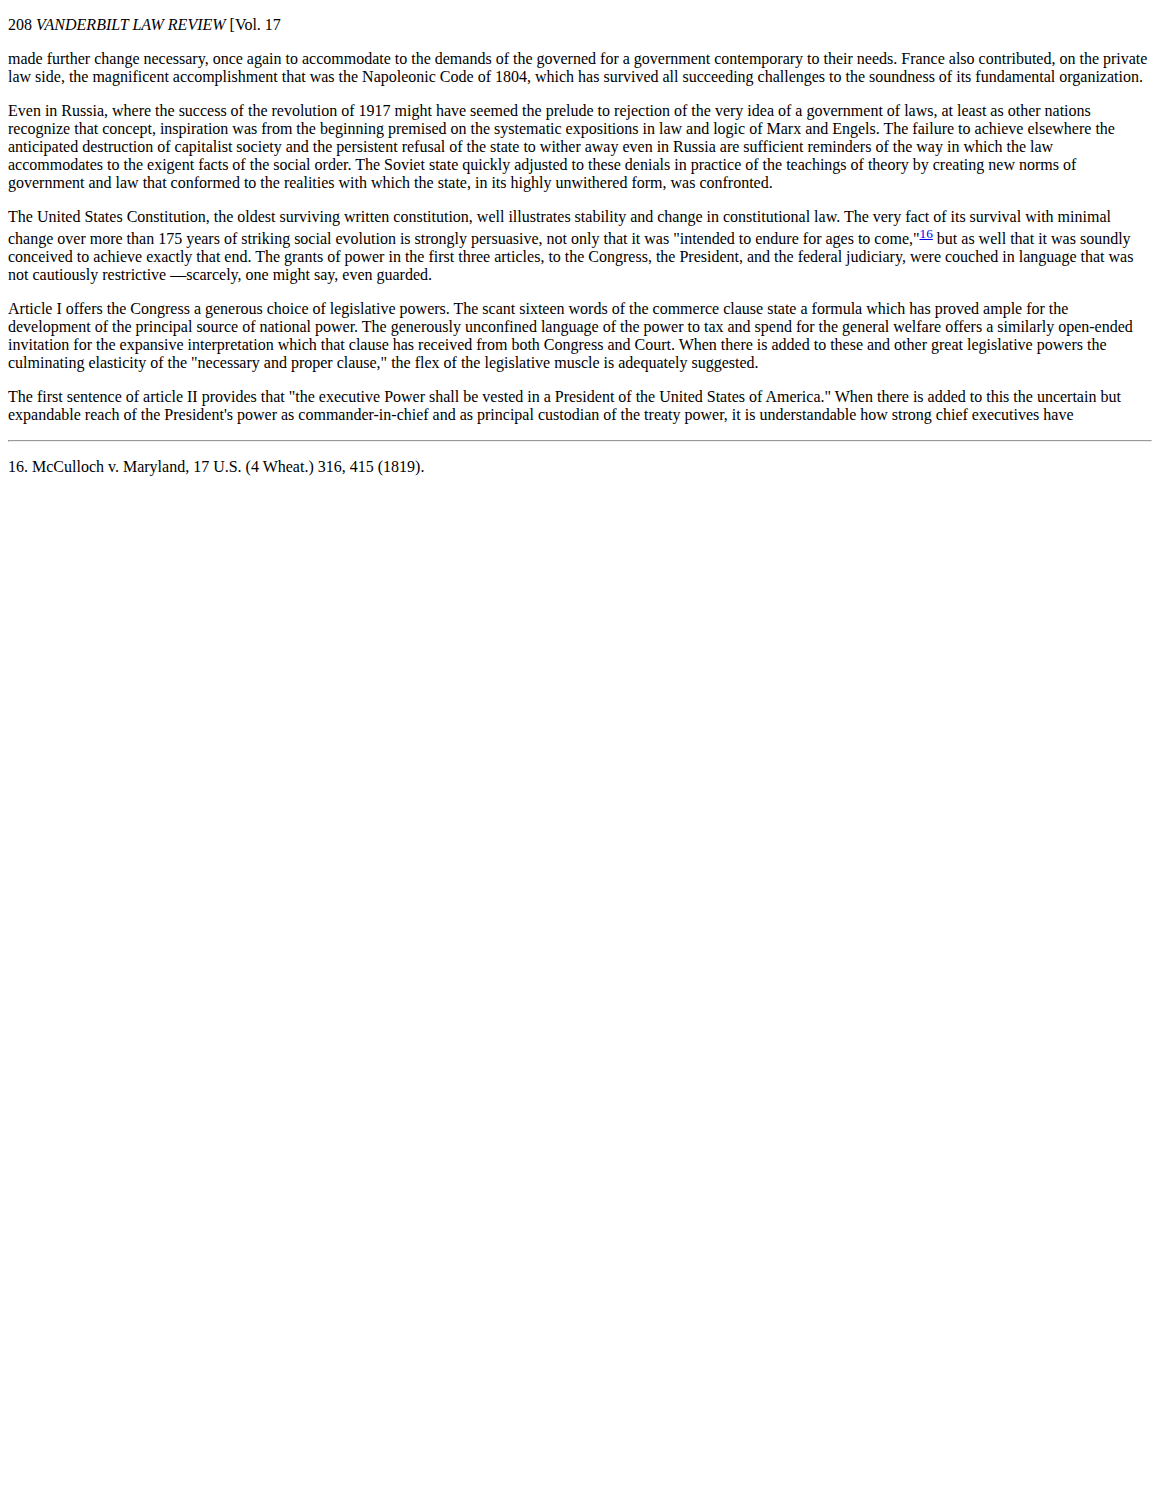208 VANDERBILT LAW REVIEW [Vol. 17
made further change necessary, once again to accommodate to the demands of the governed for a government contemporary to their needs. France also contributed, on the private law side, the magnificent accomplishment that was the Napoleonic Code of 1804, which has survived all succeeding challenges to the soundness of its fundamental organization.
Even in Russia, where the success of the revolution of 1917 might have seemed the prelude to rejection of the very idea of a government of laws, at least as other nations recognize that concept, inspiration was from the beginning premised on the systematic expositions in law and logic of Marx and Engels. The failure to achieve elsewhere the anticipated destruction of capitalist society and the persistent refusal of the state to wither away even in Russia are sufficient reminders of the way in which the law accommodates to the exigent facts of the social order. The Soviet state quickly adjusted to these denials in practice of the teachings of theory by creating new norms of government and law that conformed to the realities with which the state, in its highly unwithered form, was confronted.
The United States Constitution, the oldest surviving written constitution, well illustrates stability and change in constitutional law. The very fact of its survival with minimal change over more than 175 years of striking social evolution is strongly persuasive, not only that it was "intended to endure for ages to come,"16 but as well that it was soundly conceived to achieve exactly that end. The grants of power in the first three articles, to the Congress, the President, and the federal judiciary, were couched in language that was not cautiously restrictive —scarcely, one might say, even guarded.
Article I offers the Congress a generous choice of legislative powers. The scant sixteen words of the commerce clause state a formula which has proved ample for the development of the principal source of national power. The generously unconfined language of the power to tax and spend for the general welfare offers a similarly open-ended invitation for the expansive interpretation which that clause has received from both Congress and Court. When there is added to these and other great legislative powers the culminating elasticity of the "necessary and proper clause," the flex of the legislative muscle is adequately suggested.
The first sentence of article II provides that "the executive Power shall be vested in a President of the United States of America." When there is added to this the uncertain but expandable reach of the President's power as commander-in-chief and as principal custodian of the treaty power, it is understandable how strong chief executives have
16. McCulloch v. Maryland, 17 U.S. (4 Wheat.) 316, 415 (1819).